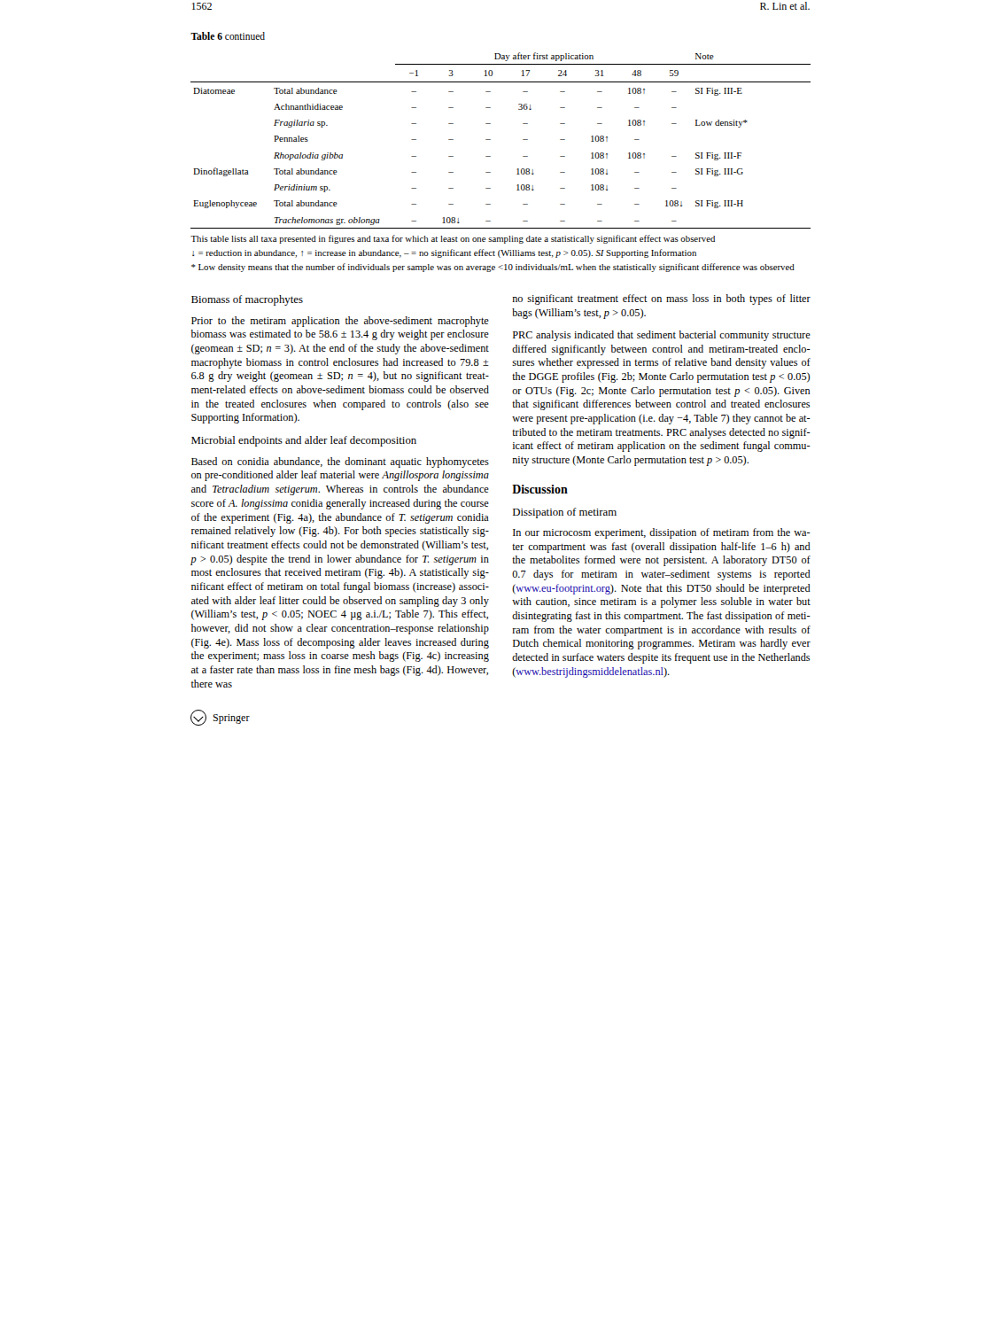1562 R. Lin et al.
Table 6 continued
| | | Day after first application | Note |
| --- | --- | --- | --- |
| | | −1 | 3 | 10 | 17 | 24 | 31 | 48 | 59 | |
| Diatomeae | Total abundance | – | – | – | – | – | – | 108↑ | – | SI Fig. III-E |
| | Achnanthidiaceae | – | – | – | 36↓ | – | – | – | – | |
| | Fragilaria sp. | – | – | – | – | – | – | 108↑ | – | Low density* |
| | Pennales | – | – | – | – | – | 108↑ | – | | |
| | Rhopalodia gibba | – | – | – | – | – | 108↑ | 108↑ | – | SI Fig. III-F |
| Dinoflagellata | Total abundance | – | – | – | 108↓ | – | 108↓ | – | – | SI Fig. III-G |
| | Peridinium sp. | – | – | – | 108↓ | – | 108↓ | – | – | |
| Euglenophyceae | Total abundance | – | – | – | – | – | – | – | 108↓ | SI Fig. III-H |
| | Trachelomonas gr. oblonga | – | 108↓ | – | – | – | – | – | – | |
This table lists all taxa presented in figures and taxa for which at least on one sampling date a statistically significant effect was observed
↓ = reduction in abundance, ↑ = increase in abundance, – = no significant effect (Williams test, p > 0.05). SI Supporting Information
* Low density means that the number of individuals per sample was on average <10 individuals/mL when the statistically significant difference was observed
Biomass of macrophytes
Prior to the metiram application the above-sediment macrophyte biomass was estimated to be 58.6 ± 13.4 g dry weight per enclosure (geomean ± SD; n = 3). At the end of the study the above-sediment macrophyte biomass in control enclosures had increased to 79.8 ± 6.8 g dry weight (geomean ± SD; n = 4), but no significant treatment-related effects on above-sediment biomass could be observed in the treated enclosures when compared to controls (also see Supporting Information).
Microbial endpoints and alder leaf decomposition
Based on conidia abundance, the dominant aquatic hyphomycetes on pre-conditioned alder leaf material were Angillospora longissima and Tetracladium setigerum. Whereas in controls the abundance score of A. longissima conidia generally increased during the course of the experiment (Fig. 4a), the abundance of T. setigerum conidia remained relatively low (Fig. 4b). For both species statistically significant treatment effects could not be demonstrated (William’s test, p > 0.05) despite the trend in lower abundance for T. setigerum in most enclosures that received metiram (Fig. 4b). A statistically significant effect of metiram on total fungal biomass (increase) associated with alder leaf litter could be observed on sampling day 3 only (William’s test, p < 0.05; NOEC 4 µg a.i./L; Table 7). This effect, however, did not show a clear concentration–response relationship (Fig. 4e). Mass loss of decomposing alder leaves increased during the experiment; mass loss in coarse mesh bags (Fig. 4c) increasing at a faster rate than mass loss in fine mesh bags (Fig. 4d). However, there was
no significant treatment effect on mass loss in both types of litter bags (William’s test, p > 0.05).
PRC analysis indicated that sediment bacterial community structure differed significantly between control and metiram-treated enclosures whether expressed in terms of relative band density values of the DGGE profiles (Fig. 2b; Monte Carlo permutation test p < 0.05) or OTUs (Fig. 2c; Monte Carlo permutation test p < 0.05). Given that significant differences between control and treated enclosures were present pre-application (i.e. day −4, Table 7) they cannot be attributed to the metiram treatments. PRC analyses detected no significant effect of metiram application on the sediment fungal community structure (Monte Carlo permutation test p > 0.05).
Discussion
Dissipation of metiram
In our microcosm experiment, dissipation of metiram from the water compartment was fast (overall dissipation half-life 1–6 h) and the metabolites formed were not persistent. A laboratory DT50 of 0.7 days for metiram in water–sediment systems is reported (www.eu-footprint.org). Note that this DT50 should be interpreted with caution, since metiram is a polymer less soluble in water but disintegrating fast in this compartment. The fast dissipation of metiram from the water compartment is in accordance with results of Dutch chemical monitoring programmes. Metiram was hardly ever detected in surface waters despite its frequent use in the Netherlands (www.bestrijdingsmiddelenatlas.nl).
Springer